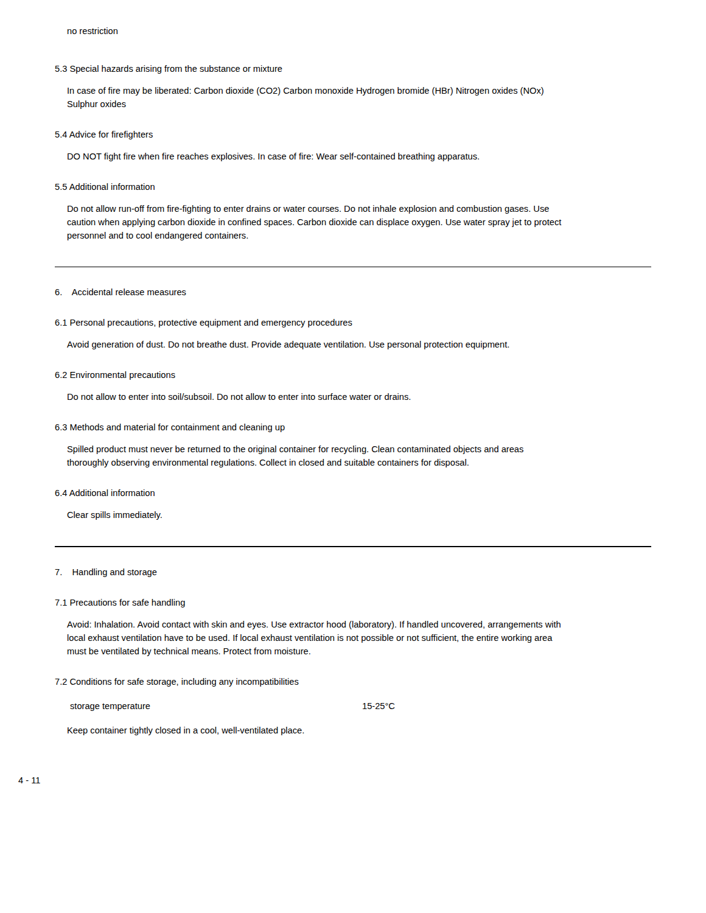no restriction
5.3 Special hazards arising from the substance or mixture
In case of fire may be liberated: Carbon dioxide (CO2) Carbon monoxide Hydrogen bromide (HBr) Nitrogen oxides (NOx) Sulphur oxides
5.4 Advice for firefighters
DO NOT fight fire when fire reaches explosives. In case of fire: Wear self-contained breathing apparatus.
5.5 Additional information
Do not allow run-off from fire-fighting to enter drains or water courses. Do not inhale explosion and combustion gases. Use caution when applying carbon dioxide in confined spaces. Carbon dioxide can displace oxygen. Use water spray jet to protect personnel and to cool endangered containers.
6. Accidental release measures
6.1 Personal precautions, protective equipment and emergency procedures
Avoid generation of dust. Do not breathe dust. Provide adequate ventilation. Use personal protection equipment.
6.2 Environmental precautions
Do not allow to enter into soil/subsoil. Do not allow to enter into surface water or drains.
6.3 Methods and material for containment and cleaning up
Spilled product must never be returned to the original container for recycling. Clean contaminated objects and areas thoroughly observing environmental regulations. Collect in closed and suitable containers for disposal.
6.4 Additional information
Clear spills immediately.
7. Handling and storage
7.1 Precautions for safe handling
Avoid: Inhalation. Avoid contact with skin and eyes. Use extractor hood (laboratory). If handled uncovered, arrangements with local exhaust ventilation have to be used. If local exhaust ventilation is not possible or not sufficient, the entire working area must be ventilated by technical means. Protect from moisture.
7.2 Conditions for safe storage, including any incompatibilities
storage temperature 15-25°C
Keep container tightly closed in a cool, well-ventilated place.
4 - 11